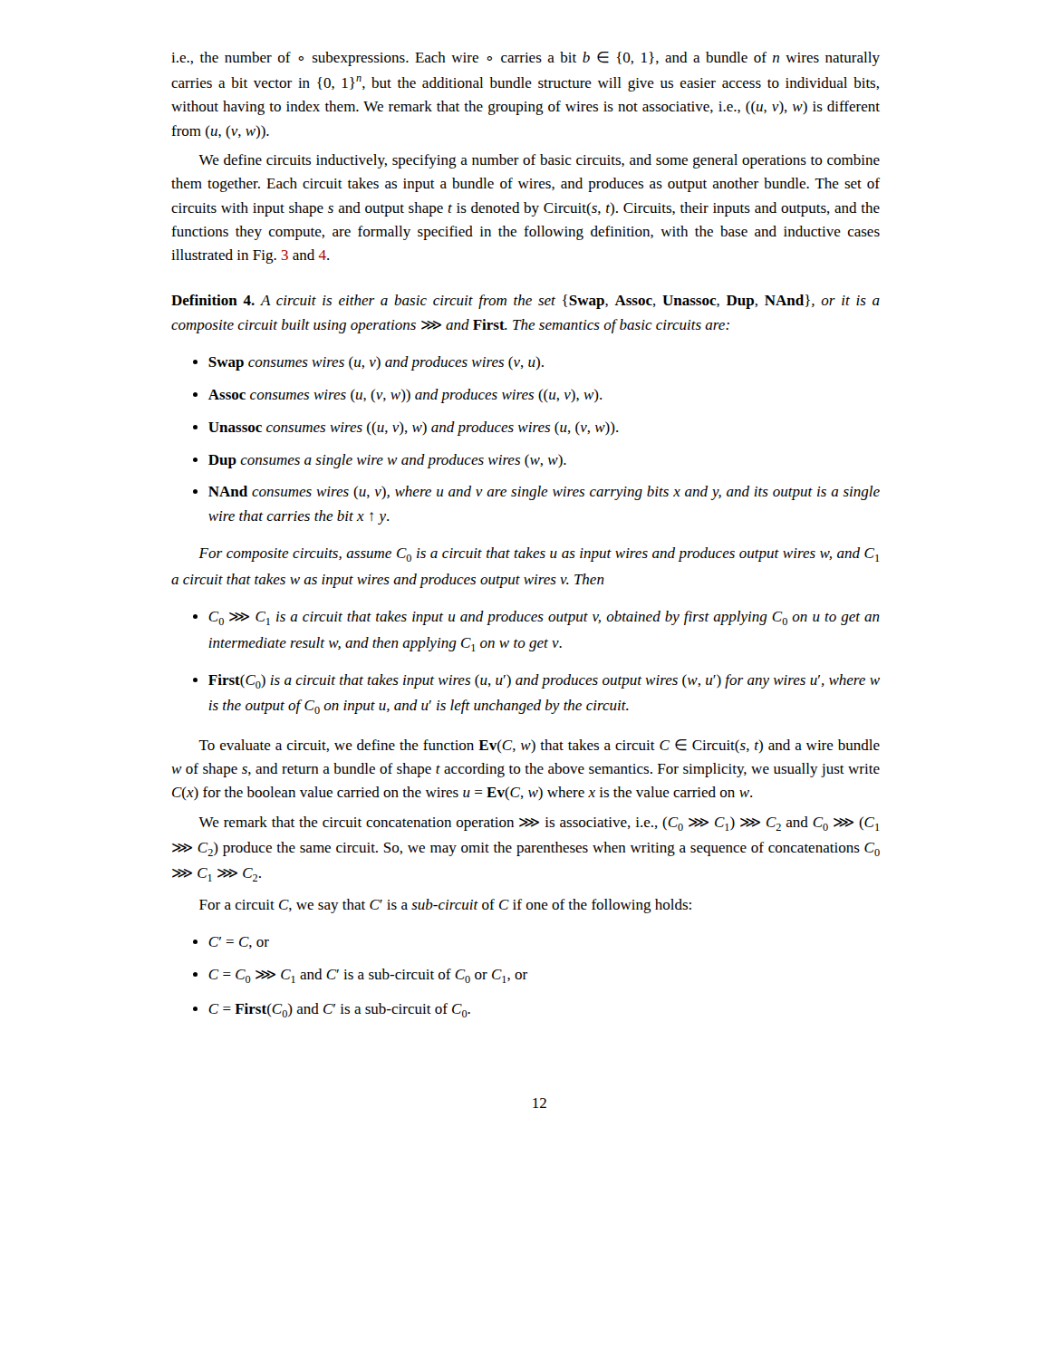i.e., the number of ∘ subexpressions. Each wire ∘ carries a bit b ∈ {0, 1}, and a bundle of n wires naturally carries a bit vector in {0, 1}n, but the additional bundle structure will give us easier access to individual bits, without having to index them. We remark that the grouping of wires is not associative, i.e., ((u, v), w) is different from (u, (v, w)).
We define circuits inductively, specifying a number of basic circuits, and some general operations to combine them together. Each circuit takes as input a bundle of wires, and produces as output another bundle. The set of circuits with input shape s and output shape t is denoted by Circuit(s, t). Circuits, their inputs and outputs, and the functions they compute, are formally specified in the following definition, with the base and inductive cases illustrated in Fig. 3 and 4.
Definition 4. A circuit is either a basic circuit from the set {Swap, Assoc, Unassoc, Dup, NAnd}, or it is a composite circuit built using operations ⋙ and First. The semantics of basic circuits are:
Swap consumes wires (u, v) and produces wires (v, u).
Assoc consumes wires (u, (v, w)) and produces wires ((u, v), w).
Unassoc consumes wires ((u, v), w) and produces wires (u, (v, w)).
Dup consumes a single wire w and produces wires (w, w).
NAnd consumes wires (u, v), where u and v are single wires carrying bits x and y, and its output is a single wire that carries the bit x ↑ y.
For composite circuits, assume C0 is a circuit that takes u as input wires and produces output wires w, and C1 a circuit that takes w as input wires and produces output wires v. Then
C0 ⋙ C1 is a circuit that takes input u and produces output v, obtained by first applying C0 on u to get an intermediate result w, and then applying C1 on w to get v.
First(C0) is a circuit that takes input wires (u, u′) and produces output wires (w, u′) for any wires u′, where w is the output of C0 on input u, and u′ is left unchanged by the circuit.
To evaluate a circuit, we define the function Ev(C, w) that takes a circuit C ∈ Circuit(s, t) and a wire bundle w of shape s, and return a bundle of shape t according to the above semantics. For simplicity, we usually just write C(x) for the boolean value carried on the wires u = Ev(C, w) where x is the value carried on w.
We remark that the circuit concatenation operation ⋙ is associative, i.e., (C0 ⋙ C1) ⋙ C2 and C0 ⋙ (C1 ⋙ C2) produce the same circuit. So, we may omit the parentheses when writing a sequence of concatenations C0 ⋙ C1 ⋙ C2.
For a circuit C, we say that C′ is a sub-circuit of C if one of the following holds:
C′ = C, or
C = C0 ⋙ C1 and C′ is a sub-circuit of C0 or C1, or
C = First(C0) and C′ is a sub-circuit of C0.
12